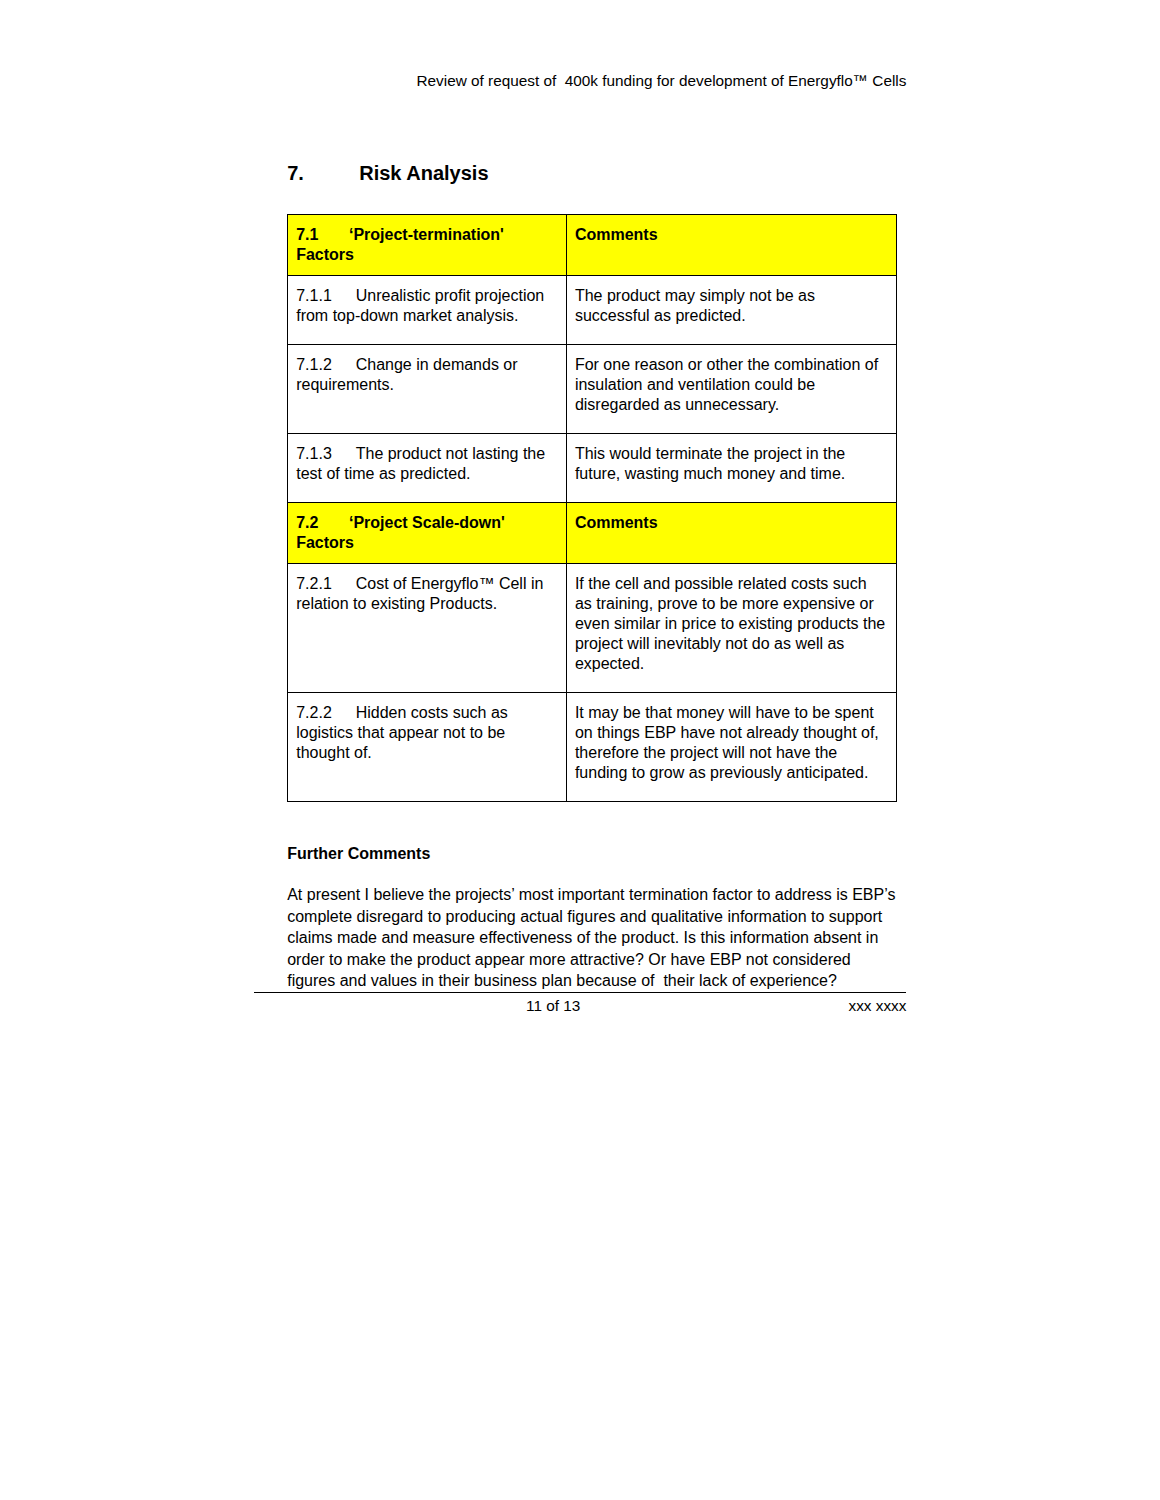Review of request of 400k funding for development of Energyflo™ Cells
7. Risk Analysis
| 7.1 ‘Project-termination' Factors | Comments |
| 7.1.1 Unrealistic profit projection from top-down market analysis. | The product may simply not be as successful as predicted. |
| 7.1.2 Change in demands or requirements. | For one reason or other the combination of insulation and ventilation could be disregarded as unnecessary. |
| 7.1.3 The product not lasting the test of time as predicted. | This would terminate the project in the future, wasting much money and time. |
| 7.2 ‘Project Scale-down' Factors | Comments |
| 7.2.1 Cost of Energyflo™ Cell in relation to existing Products. | If the cell and possible related costs such as training, prove to be more expensive or even similar in price to existing products the project will inevitably not do as well as expected. |
| 7.2.2 Hidden costs such as logistics that appear not to be thought of. | It may be that money will have to be spent on things EBP have not already thought of, therefore the project will not have the funding to grow as previously anticipated. |
Further Comments
At present I believe the projects’ most important termination factor to address is EBP’s complete disregard to producing actual figures and qualitative information to support claims made and measure effectiveness of the product. Is this information absent in order to make the product appear more attractive? Or have EBP not considered figures and values in their business plan because of their lack of experience?
11 of 13
xxx xxxx